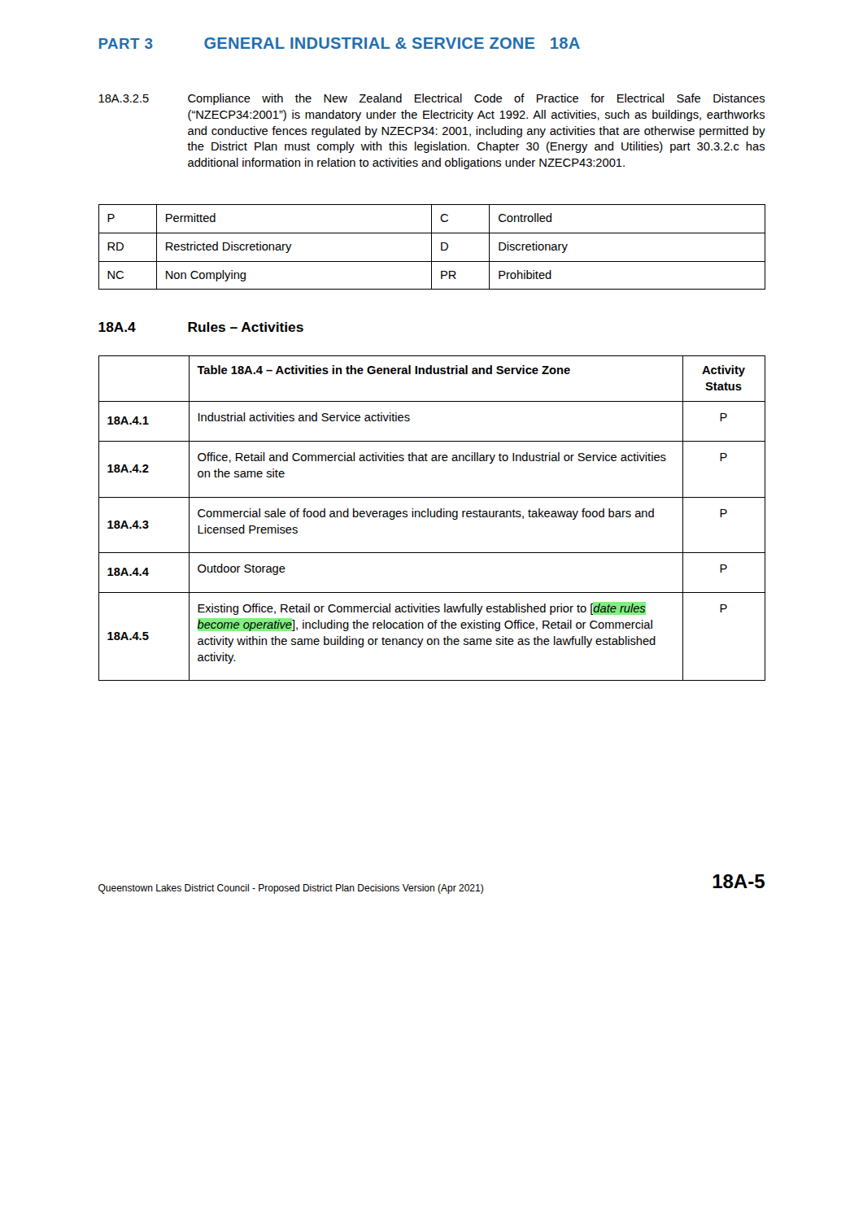PART 3
GENERAL INDUSTRIAL & SERVICE ZONE 18A
18A.3.2.5
Compliance with the New Zealand Electrical Code of Practice for Electrical Safe Distances (“NZECP34:2001”) is mandatory under the Electricity Act 1992. All activities, such as buildings, earthworks and conductive fences regulated by NZECP34: 2001, including any activities that are otherwise permitted by the District Plan must comply with this legislation. Chapter 30 (Energy and Utilities) part 30.3.2.c has additional information in relation to activities and obligations under NZECP43:2001.
| P | Permitted | C | Controlled |
| RD | Restricted Discretionary | D | Discretionary |
| NC | Non Complying | PR | Prohibited |
18A.4 Rules – Activities
| | Table 18A.4 – Activities in the General Industrial and Service Zone | Activity Status |
| --- | --- | --- |
| 18A.4.1 | Industrial activities and Service activities | P |
| 18A.4.2 | Office, Retail and Commercial activities that are ancillary to Industrial or Service activities on the same site | P |
| 18A.4.3 | Commercial sale of food and beverages including restaurants, takeaway food bars and Licensed Premises | P |
| 18A.4.4 | Outdoor Storage | P |
| 18A.4.5 | Existing Office, Retail or Commercial activities lawfully established prior to [ date rules become operative ], including the relocation of the existing Office, Retail or Commercial activity within the same building or tenancy on the same site as the lawfully established activity. | P |
Queenstown Lakes District Council - Proposed District Plan Decisions Version (Apr 2021)
18A-5